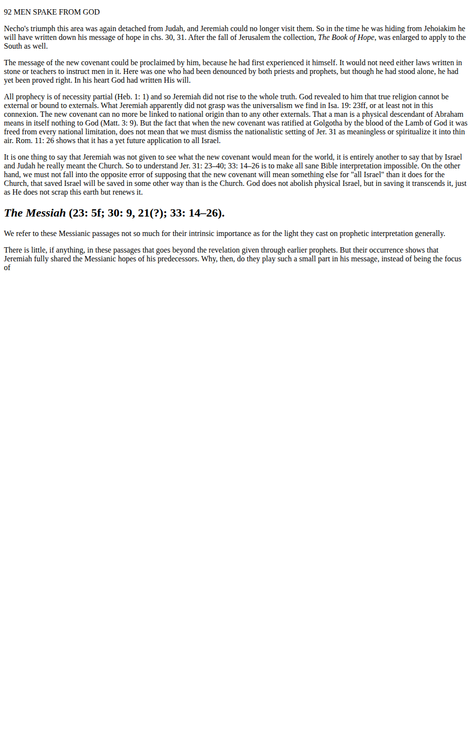92 MEN SPAKE FROM GOD
Necho's triumph this area was again detached from Judah, and Jeremiah could no longer visit them. So in the time he was hiding from Jehoiakim he will have written down his message of hope in chs. 30, 31. After the fall of Jerusalem the collection, The Book of Hope, was enlarged to apply to the South as well.
The message of the new covenant could be proclaimed by him, because he had first experienced it himself. It would not need either laws written in stone or teachers to instruct men in it. Here was one who had been denounced by both priests and prophets, but though he had stood alone, he had yet been proved right. In his heart God had written His will.
All prophecy is of necessity partial (Heb. 1: 1) and so Jeremiah did not rise to the whole truth. God revealed to him that true religion cannot be external or bound to externals. What Jeremiah apparently did not grasp was the universalism we find in Isa. 19: 23ff, or at least not in this connexion. The new covenant can no more be linked to national origin than to any other externals. That a man is a physical descendant of Abraham means in itself nothing to God (Matt. 3: 9). But the fact that when the new covenant was ratified at Golgotha by the blood of the Lamb of God it was freed from every national limitation, does not mean that we must dismiss the nationalistic setting of Jer. 31 as meaningless or spiritualize it into thin air. Rom. 11: 26 shows that it has a yet future application to all Israel.
It is one thing to say that Jeremiah was not given to see what the new covenant would mean for the world, it is entirely another to say that by Israel and Judah he really meant the Church. So to understand Jer. 31: 23–40; 33: 14–26 is to make all sane Bible interpretation impossible. On the other hand, we must not fall into the opposite error of supposing that the new covenant will mean something else for "all Israel" than it does for the Church, that saved Israel will be saved in some other way than is the Church. God does not abolish physical Israel, but in saving it transcends it, just as He does not scrap this earth but renews it.
The Messiah (23: 5f; 30: 9, 21(?); 33: 14–26).
We refer to these Messianic passages not so much for their intrinsic importance as for the light they cast on prophetic interpretation generally.
There is little, if anything, in these passages that goes beyond the revelation given through earlier prophets. But their occurrence shows that Jeremiah fully shared the Messianic hopes of his predecessors. Why, then, do they play such a small part in his message, instead of being the focus of